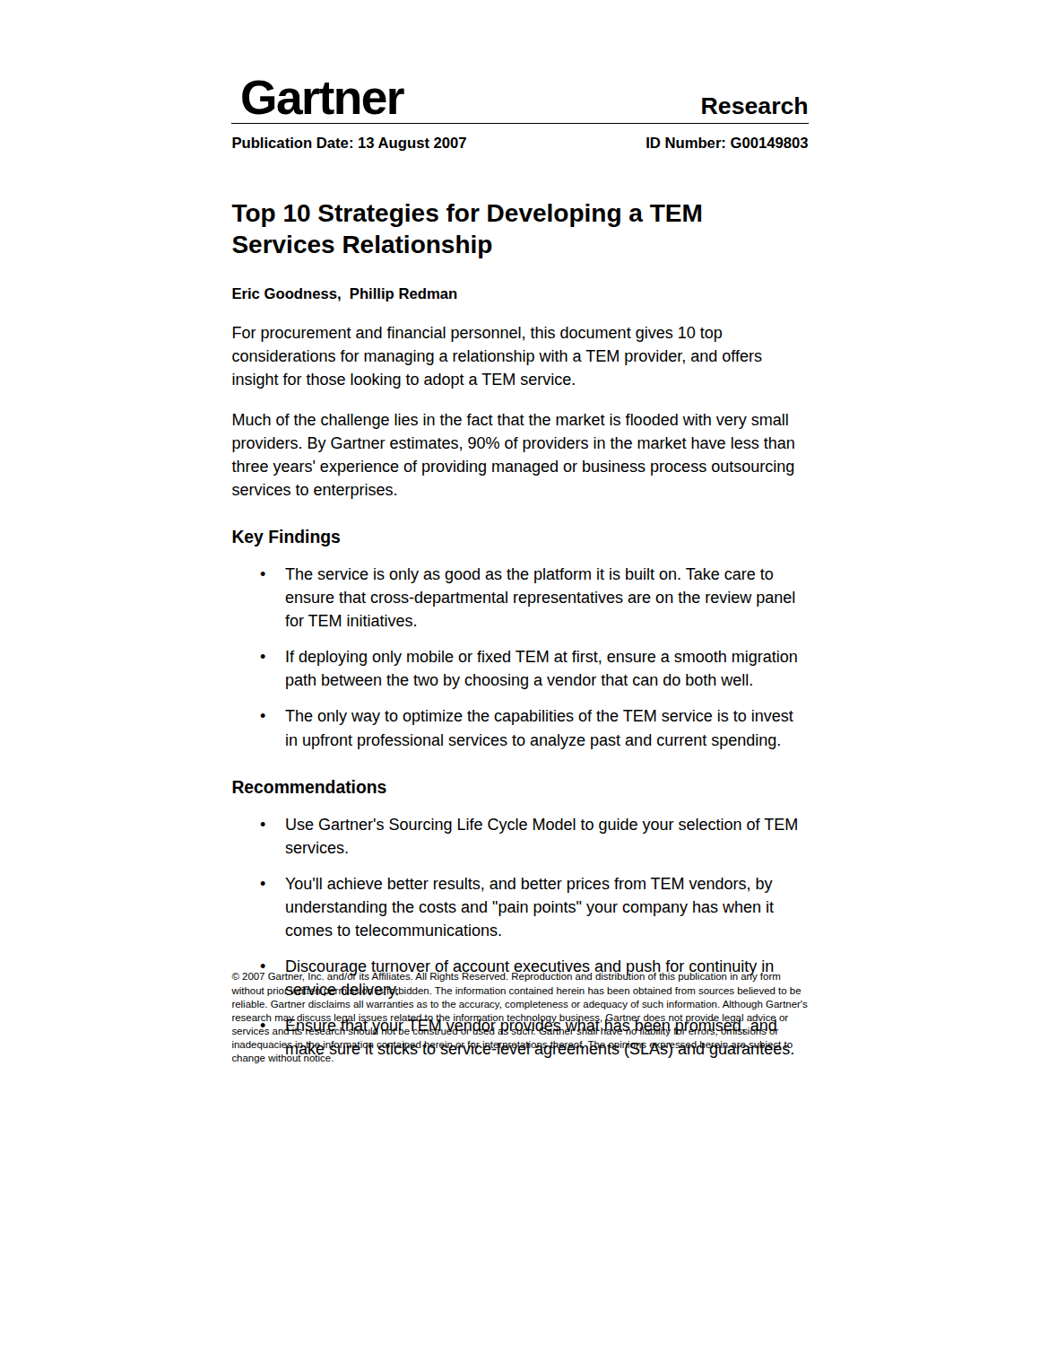Gartner
Research
Publication Date: 13 August 2007 ID Number: G00149803
Top 10 Strategies for Developing a TEM Services Relationship
Eric Goodness, Phillip Redman
For procurement and financial personnel, this document gives 10 top considerations for managing a relationship with a TEM provider, and offers insight for those looking to adopt a TEM service.
Much of the challenge lies in the fact that the market is flooded with very small providers. By Gartner estimates, 90% of providers in the market have less than three years' experience of providing managed or business process outsourcing services to enterprises.
Key Findings
The service is only as good as the platform it is built on. Take care to ensure that cross-departmental representatives are on the review panel for TEM initiatives.
If deploying only mobile or fixed TEM at first, ensure a smooth migration path between the two by choosing a vendor that can do both well.
The only way to optimize the capabilities of the TEM service is to invest in upfront professional services to analyze past and current spending.
Recommendations
Use Gartner's Sourcing Life Cycle Model to guide your selection of TEM services.
You'll achieve better results, and better prices from TEM vendors, by understanding the costs and "pain points" your company has when it comes to telecommunications.
Discourage turnover of account executives and push for continuity in service delivery.
Ensure that your TEM vendor provides what has been promised, and make sure it sticks to service-level agreements (SLAs) and guarantees.
© 2007 Gartner, Inc. and/or its Affiliates. All Rights Reserved. Reproduction and distribution of this publication in any form without prior written permission is forbidden. The information contained herein has been obtained from sources believed to be reliable. Gartner disclaims all warranties as to the accuracy, completeness or adequacy of such information. Although Gartner's research may discuss legal issues related to the information technology business, Gartner does not provide legal advice or services and its research should not be construed or used as such. Gartner shall have no liability for errors, omissions or inadequacies in the information contained herein or for interpretations thereof. The opinions expressed herein are subject to change without notice.